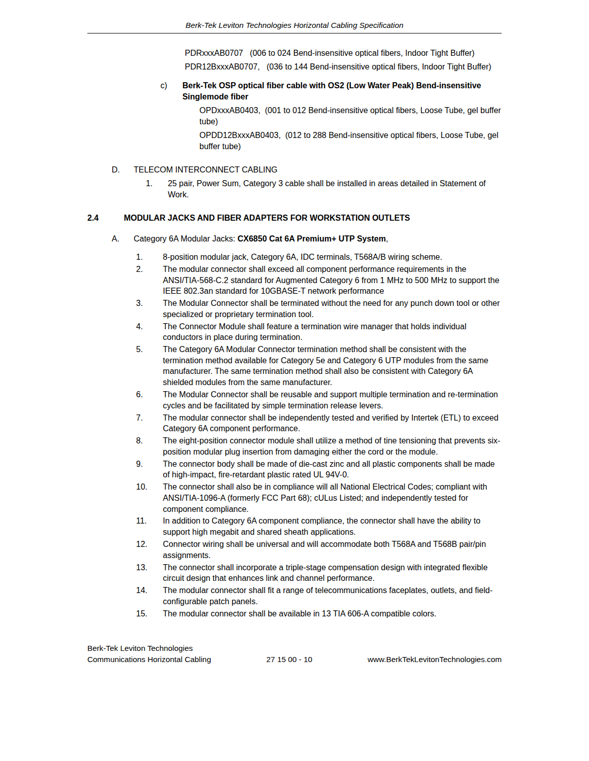Berk-Tek Leviton Technologies Horizontal Cabling Specification
PDRxxxAB0707 (006 to 024 Bend-insensitive optical fibers, Indoor Tight Buffer)
PDR12BxxxAB0707, (036 to 144 Bend-insensitive optical fibers, Indoor Tight Buffer)
c)
Berk-Tek OSP optical fiber cable with OS2 (Low Water Peak) Bend-insensitive Singlemode fiber
OPDxxxAB0403, (001 to 012 Bend-insensitive optical fibers, Loose Tube, gel buffer tube)
OPDD12BxxxAB0403, (012 to 288 Bend-insensitive optical fibers, Loose Tube, gel buffer tube)
D.
TELECOM INTERCONNECT CABLING
1.
25 pair, Power Sum, Category 3 cable shall be installed in areas detailed in Statement of Work.
2.4 MODULAR JACKS AND FIBER ADAPTERS FOR WORKSTATION OUTLETS
A.
Category 6A Modular Jacks: CX6850 Cat 6A Premium+ UTP System,
1.
8-position modular jack, Category 6A, IDC terminals, T568A/B wiring scheme.
2.
The modular connector shall exceed all component performance requirements in the ANSI/TIA-568-C.2 standard for Augmented Category 6 from 1 MHz to 500 MHz to support the IEEE 802.3an standard for 10GBASE-T network performance
3.
The Modular Connector shall be terminated without the need for any punch down tool or other specialized or proprietary termination tool.
4.
The Connector Module shall feature a termination wire manager that holds individual conductors in place during termination.
5.
The Category 6A Modular Connector termination method shall be consistent with the termination method available for Category 5e and Category 6 UTP modules from the same manufacturer. The same termination method shall also be consistent with Category 6A shielded modules from the same manufacturer.
6.
The Modular Connector shall be reusable and support multiple termination and re-termination cycles and be facilitated by simple termination release levers.
7.
The modular connector shall be independently tested and verified by Intertek (ETL) to exceed Category 6A component performance.
8.
The eight-position connector module shall utilize a method of tine tensioning that prevents six-position modular plug insertion from damaging either the cord or the module.
9.
The connector body shall be made of die-cast zinc and all plastic components shall be made of high-impact, fire-retardant plastic rated UL 94V-0.
10.
The connector shall also be in compliance will all National Electrical Codes; compliant with ANSI/TIA-1096-A (formerly FCC Part 68); cULus Listed; and independently tested for component compliance.
11.
In addition to Category 6A component compliance, the connector shall have the ability to support high megabit and shared sheath applications.
12.
Connector wiring shall be universal and will accommodate both T568A and T568B pair/pin assignments.
13.
The connector shall incorporate a triple-stage compensation design with integrated flexible circuit design that enhances link and channel performance.
14.
The modular connector shall fit a range of telecommunications faceplates, outlets, and field-configurable patch panels.
15.
The modular connector shall be available in 13 TIA 606-A compatible colors.
Berk-Tek Leviton Technologies
Communications Horizontal Cabling 27 15 00 - 10 www.BerkTekLevitonTechnologies.com